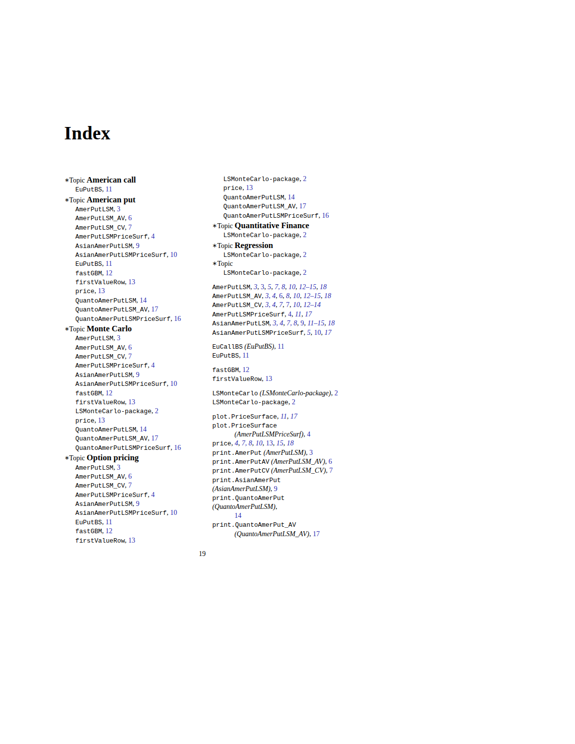Index
∗Topic American call
EuPutBS, 11
∗Topic American put
AmerPutLSM, 3
AmerPutLSM_AV, 6
AmerPutLSM_CV, 7
AmerPutLSMPriceSurf, 4
AsianAmerPutLSM, 9
AsianAmerPutLSMPriceSurf, 10
EuPutBS, 11
fastGBM, 12
firstValueRow, 13
price, 13
QuantoAmerPutLSM, 14
QuantoAmerPutLSM_AV, 17
QuantoAmerPutLSMPriceSurf, 16
∗Topic Monte Carlo
AmerPutLSM, 3
AmerPutLSM_AV, 6
AmerPutLSM_CV, 7
AmerPutLSMPriceSurf, 4
AsianAmerPutLSM, 9
AsianAmerPutLSMPriceSurf, 10
fastGBM, 12
firstValueRow, 13
LSMonteCarlo-package, 2
price, 13
QuantoAmerPutLSM, 14
QuantoAmerPutLSM_AV, 17
QuantoAmerPutLSMPriceSurf, 16
∗Topic Option pricing
AmerPutLSM, 3
AmerPutLSM_AV, 6
AmerPutLSM_CV, 7
AmerPutLSMPriceSurf, 4
AsianAmerPutLSM, 9
AsianAmerPutLSMPriceSurf, 10
EuPutBS, 11
fastGBM, 12
firstValueRow, 13
LSMonteCarlo-package, 2
price, 13
QuantoAmerPutLSM, 14
QuantoAmerPutLSM_AV, 17
QuantoAmerPutLSMPriceSurf, 16
∗Topic Quantitative Finance
LSMonteCarlo-package, 2
∗Topic Regression
LSMonteCarlo-package, 2
∗Topic
LSMonteCarlo-package, 2
AmerPutLSM, 3, 3, 5, 7, 8, 10, 12–15, 18
AmerPutLSM_AV, 3, 4, 6, 8, 10, 12–15, 18
AmerPutLSM_CV, 3, 4, 7, 7, 10, 12–14
AmerPutLSMPriceSurf, 4, 11, 17
AsianAmerPutLSM, 3, 4, 7, 8, 9, 11–15, 18
AsianAmerPutLSMPriceSurf, 5, 10, 17
EuCallBS (EuPutBS), 11
EuPutBS, 11
fastGBM, 12
firstValueRow, 13
LSMonteCarlo (LSMonteCarlo-package), 2
LSMonteCarlo-package, 2
plot.PriceSurface, 11, 17
plot.PriceSurface(AmerPutLSMPriceSurf), 4
price, 4, 7, 8, 10, 13, 15, 18
print.AmerPut (AmerPutLSM), 3
print.AmerPutAV (AmerPutLSM_AV), 6
print.AmerPutCV (AmerPutLSM_CV), 7
print.AsianAmerPut (AsianAmerPutLSM), 9
print.QuantoAmerPut (QuantoAmerPutLSM),14
print.QuantoAmerPut_AV(QuantoAmerPutLSM_AV), 17
19